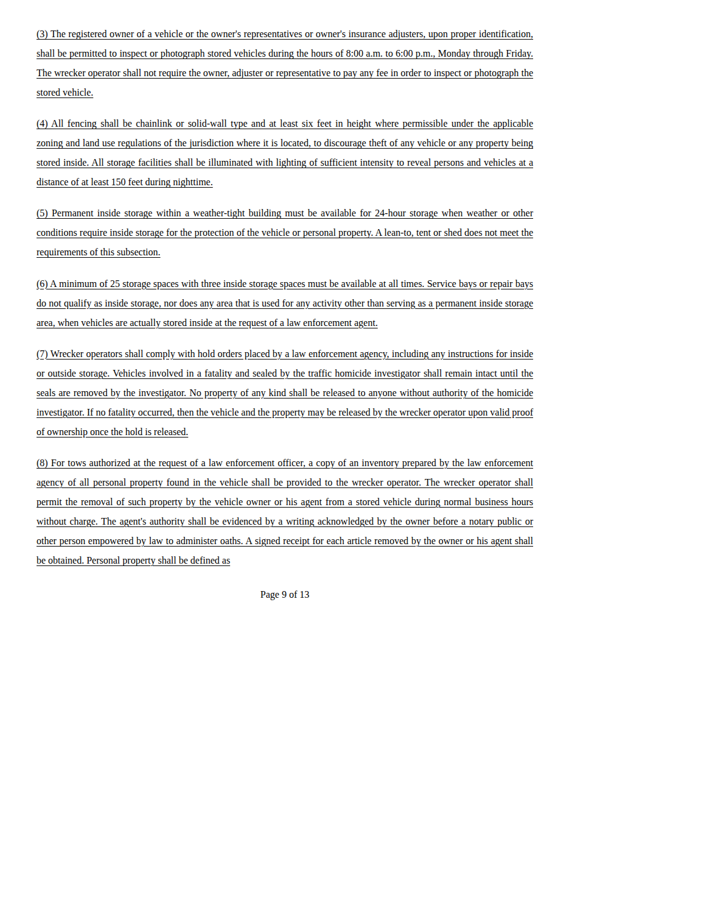(3) The registered owner of a vehicle or the owner's representatives or owner's insurance adjusters, upon proper identification, shall be permitted to inspect or photograph stored vehicles during the hours of 8:00 a.m. to 6:00 p.m., Monday through Friday. The wrecker operator shall not require the owner, adjuster or representative to pay any fee in order to inspect or photograph the stored vehicle.
(4) All fencing shall be chainlink or solid-wall type and at least six feet in height where permissible under the applicable zoning and land use regulations of the jurisdiction where it is located, to discourage theft of any vehicle or any property being stored inside. All storage facilities shall be illuminated with lighting of sufficient intensity to reveal persons and vehicles at a distance of at least 150 feet during nighttime.
(5) Permanent inside storage within a weather-tight building must be available for 24-hour storage when weather or other conditions require inside storage for the protection of the vehicle or personal property. A lean-to, tent or shed does not meet the requirements of this subsection.
(6) A minimum of 25 storage spaces with three inside storage spaces must be available at all times. Service bays or repair bays do not qualify as inside storage, nor does any area that is used for any activity other than serving as a permanent inside storage area, when vehicles are actually stored inside at the request of a law enforcement agent.
(7) Wrecker operators shall comply with hold orders placed by a law enforcement agency, including any instructions for inside or outside storage. Vehicles involved in a fatality and sealed by the traffic homicide investigator shall remain intact until the seals are removed by the investigator. No property of any kind shall be released to anyone without authority of the homicide investigator. If no fatality occurred, then the vehicle and the property may be released by the wrecker operator upon valid proof of ownership once the hold is released.
(8) For tows authorized at the request of a law enforcement officer, a copy of an inventory prepared by the law enforcement agency of all personal property found in the vehicle shall be provided to the wrecker operator. The wrecker operator shall permit the removal of such property by the vehicle owner or his agent from a stored vehicle during normal business hours without charge. The agent's authority shall be evidenced by a writing acknowledged by the owner before a notary public or other person empowered by law to administer oaths. A signed receipt for each article removed by the owner or his agent shall be obtained. Personal property shall be defined as
Page 9 of 13